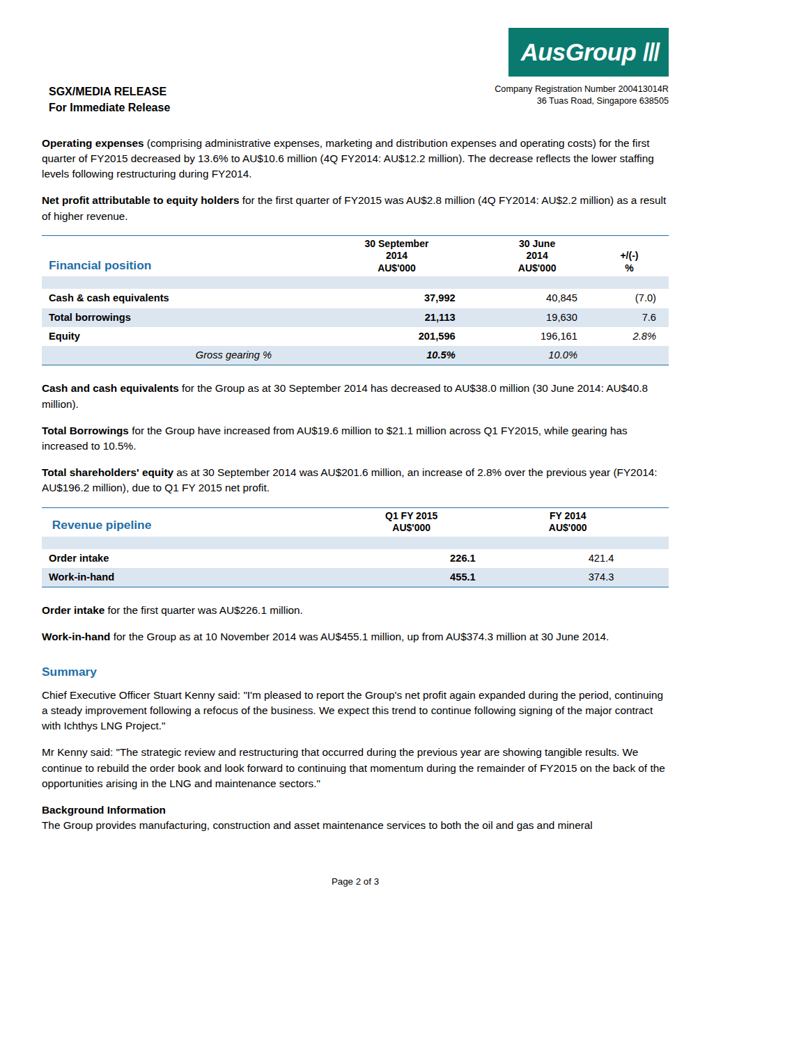AusGroup///
SGX/MEDIA RELEASE
For Immediate Release
Company Registration Number 200413014R
36 Tuas Road, Singapore 638505
Operating expenses (comprising administrative expenses, marketing and distribution expenses and operating costs) for the first quarter of FY2015 decreased by 13.6% to AU$10.6 million (4Q FY2014: AU$12.2 million). The decrease reflects the lower staffing levels following restructuring during FY2014.
Net profit attributable to equity holders for the first quarter of FY2015 was AU$2.8 million (4Q FY2014: AU$2.2 million) as a result of higher revenue.
| Financial position | | | 30 September 2014 AU$'000 | | 30 June 2014 AU$'000 | +/(-) % |
| Cash & cash equivalents | | | 37,992 | | 40,845 | (7.0) |
| Total borrowings | | | 21,113 | | 19,630 | 7.6 |
| Equity | | | 201,596 | | 196,161 | 2.8% |
| Gross gearing % | | | 10.5% | | 10.0% | |
Cash and cash equivalents for the Group as at 30 September 2014 has decreased to AU$38.0 million (30 June 2014: AU$40.8 million).
Total Borrowings for the Group have increased from AU$19.6 million to $21.1 million across Q1 FY2015, while gearing has increased to 10.5%.
Total shareholders' equity as at 30 September 2014 was AU$201.6 million, an increase of 2.8% over the previous year (FY2014: AU$196.2 million), due to Q1 FY 2015 net profit.
| Revenue pipeline | | | Q1 FY 2015 AU$'000 | | FY 2014 AU$'000 | | |
| Order intake | | | 226.1 | | 421.4 | | |
| Work-in-hand | | | 455.1 | | 374.3 | | |
Order intake for the first quarter was AU$226.1 million.
Work-in-hand for the Group as at 10 November 2014 was AU$455.1 million, up from AU$374.3 million at 30 June 2014.
Summary
Chief Executive Officer Stuart Kenny said: "I'm pleased to report the Group's net profit again expanded during the period, continuing a steady improvement following a refocus of the business. We expect this trend to continue following signing of the major contract with Ichthys LNG Project."
Mr Kenny said: "The strategic review and restructuring that occurred during the previous year are showing tangible results. We continue to rebuild the order book and look forward to continuing that momentum during the remainder of FY2015 on the back of the opportunities arising in the LNG and maintenance sectors."
Background Information
The Group provides manufacturing, construction and asset maintenance services to both the oil and gas and mineral
Page 2 of 3